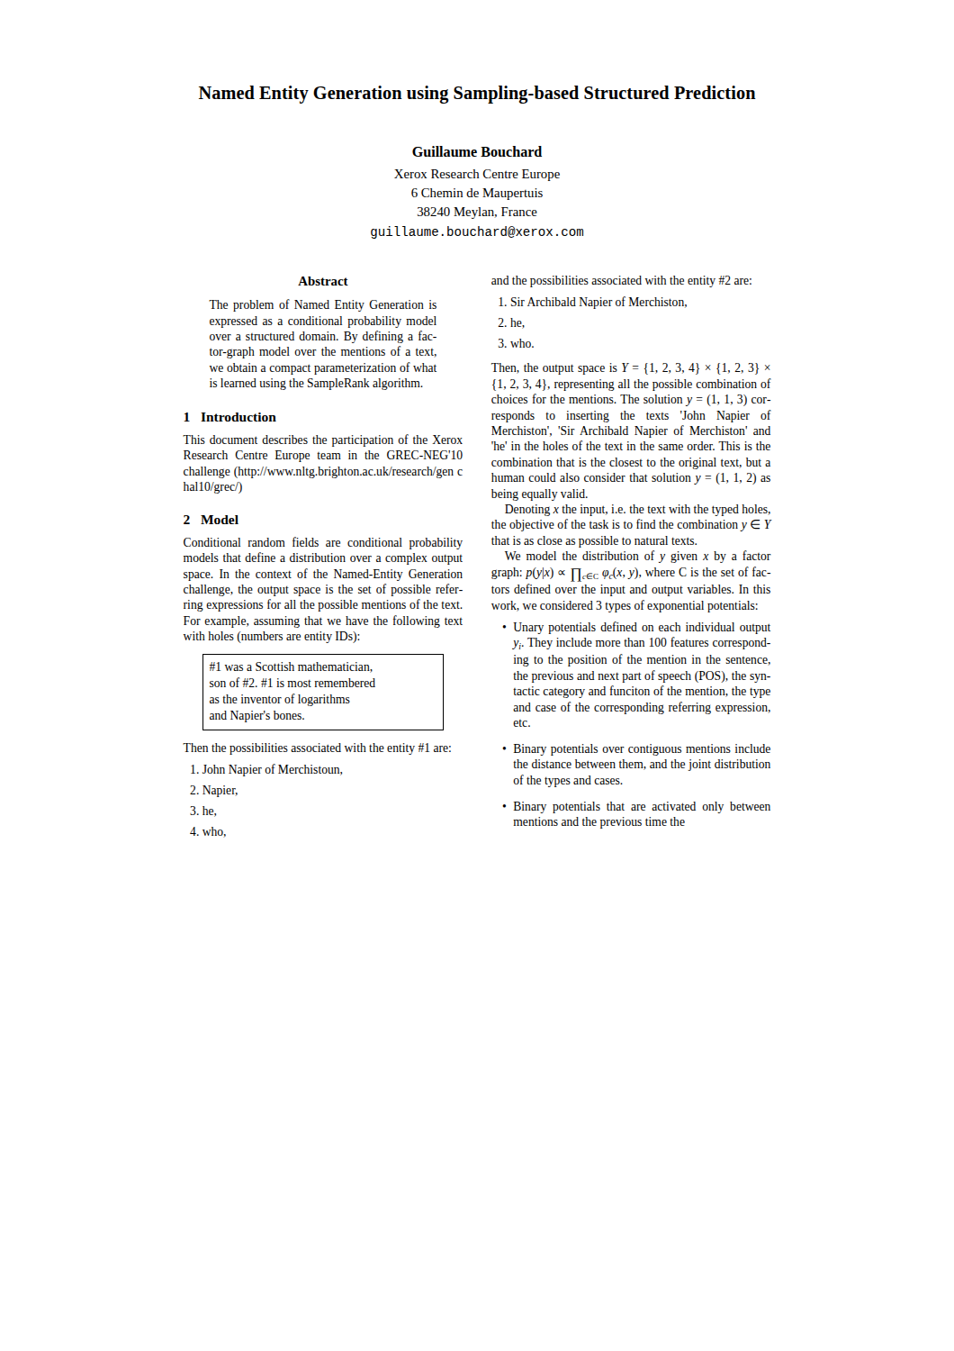Named Entity Generation using Sampling-based Structured Prediction
Guillaume Bouchard
Xerox Research Centre Europe
6 Chemin de Maupertuis
38240 Meylan, France
guillaume.bouchard@xerox.com
Abstract
The problem of Named Entity Generation is expressed as a conditional probability model over a structured domain. By defining a factor-graph model over the mentions of a text, we obtain a compact parameterization of what is learned using the SampleRank algorithm.
1 Introduction
This document describes the participation of the Xerox Research Centre Europe team in the GREC-NEG'10 challenge (http://www.nltg.brighton.ac.uk/research/gen chal10/grec/)
2 Model
Conditional random fields are conditional probability models that define a distribution over a complex output space. In the context of the Named-Entity Generation challenge, the output space is the set of possible referring expressions for all the possible mentions of the text. For example, assuming that we have the following text with holes (numbers are entity IDs):
#1 was a Scottish mathematician,
son of #2. #1 is most remembered
as the inventor of logarithms
and Napier's bones.
Then the possibilities associated with the entity #1 are:
John Napier of Merchistoun,
Napier,
he,
who,
and the possibilities associated with the entity #2 are:
Sir Archibald Napier of Merchiston,
he,
who.
Then, the output space is Y = {1, 2, 3, 4} × {1, 2, 3} × {1, 2, 3, 4}, representing all the possible combination of choices for the mentions. The solution y = (1, 1, 3) corresponds to inserting the texts 'John Napier of Merchiston', 'Sir Archibald Napier of Merchiston' and 'he' in the holes of the text in the same order. This is the combination that is the closest to the original text, but a human could also consider that solution y = (1, 1, 2) as being equally valid.
Denoting x the input, i.e. the text with the typed holes, the objective of the task is to find the combination y ∈ Y that is as close as possible to natural texts.
We model the distribution of y given x by a factor graph: p(y|x) ∝ ∏c∈C φc(x, y), where C is the set of factors defined over the input and output variables. In this work, we considered 3 types of exponential potentials:
Unary potentials defined on each individual output yi. They include more than 100 features corresponding to the position of the mention in the sentence, the previous and next part of speech (POS), the syntactic category and funciton of the mention, the type and case of the corresponding referring expression, etc.
Binary potentials over contiguous mentions include the distance between them, and the joint distribution of the types and cases.
Binary potentials that are activated only between mentions and the previous time the